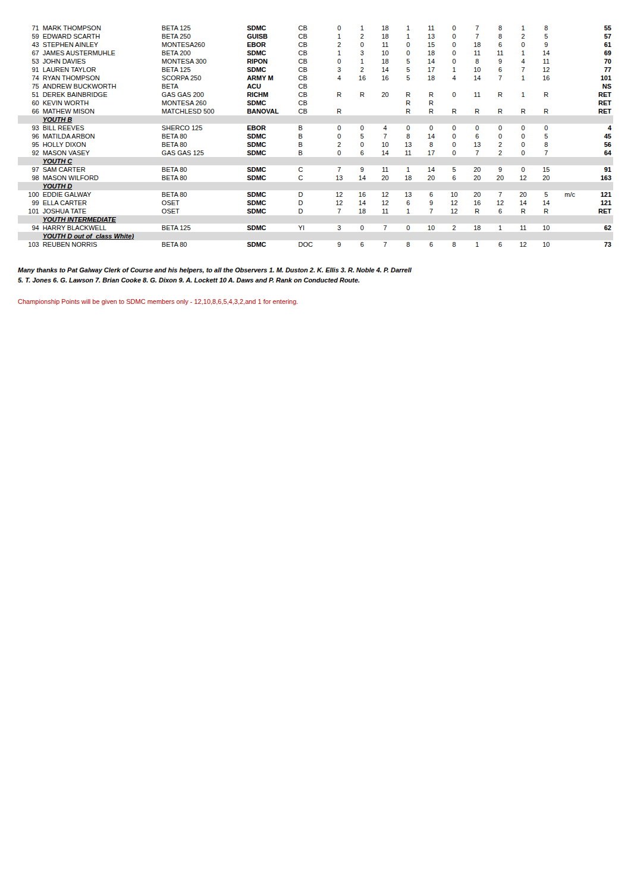| 71 | MARK THOMPSON | BETA 125 | SDMC | CB | 0 | 1 | 18 | 1 | 11 | 0 | 7 | 8 | 1 | 8 | | 55 |
| 59 | EDWARD SCARTH | BETA 250 | GUISB | CB | 1 | 2 | 18 | 1 | 13 | 0 | 7 | 8 | 2 | 5 | | 57 |
| 43 | STEPHEN AINLEY | MONTESA260 | EBOR | CB | 2 | 0 | 11 | 0 | 15 | 0 | 18 | 6 | 0 | 9 | | 61 |
| 67 | JAMES AUSTERMUHLE | BETA 200 | SDMC | CB | 1 | 3 | 10 | 0 | 18 | 0 | 11 | 11 | 1 | 14 | | 69 |
| 53 | JOHN DAVIES | MONTESA 300 | RIPON | CB | 0 | 1 | 18 | 5 | 14 | 0 | 8 | 9 | 4 | 11 | | 70 |
| 91 | LAUREN TAYLOR | BETA 125 | SDMC | CB | 3 | 2 | 14 | 5 | 17 | 1 | 10 | 6 | 7 | 12 | | 77 |
| 74 | RYAN THOMPSON | SCORPA 250 | ARMY M | CB | 4 | 16 | 16 | 5 | 18 | 4 | 14 | 7 | 1 | 16 | | 101 |
| 75 | ANDREW BUCKWORTH | BETA | ACU | CB | | | | | | | | | | | | NS |
| 51 | DEREK BAINBRIDGE | GAS GAS 200 | RICHM | CB | R | R | 20 | R | R | 0 | 11 | R | 1 | R | | RET |
| 60 | KEVIN WORTH | MONTESA 260 | SDMC | CB | | | | R | R | | | | | | | RET |
| 66 | MATHEW MISON | MATCHLESD 500 | BANOVAL | CB | R | | | R | R | R | R | R | R | R | | RET |
| | YOUTH B |
| 93 | BILL REEVES | SHERCO 125 | EBOR | B | 0 | 0 | 4 | 0 | 0 | 0 | 0 | 0 | 0 | 0 | | 4 |
| 96 | MATILDA ARBON | BETA 80 | SDMC | B | 0 | 5 | 7 | 8 | 14 | 0 | 6 | 0 | 0 | 5 | | 45 |
| 95 | HOLLY DIXON | BETA 80 | SDMC | B | 2 | 0 | 10 | 13 | 8 | 0 | 13 | 2 | 0 | 8 | | 56 |
| 92 | MASON VASEY | GAS GAS 125 | SDMC | B | 0 | 6 | 14 | 11 | 17 | 0 | 7 | 2 | 0 | 7 | | 64 |
| | YOUTH C |
| 97 | SAM CARTER | BETA 80 | SDMC | C | 7 | 9 | 11 | 1 | 14 | 5 | 20 | 9 | 0 | 15 | | 91 |
| 98 | MASON WILFORD | BETA 80 | SDMC | C | 13 | 14 | 20 | 18 | 20 | 6 | 20 | 20 | 12 | 20 | | 163 |
| | YOUTH D |
| 100 | EDDIE GALWAY | BETA 80 | SDMC | D | 12 | 16 | 12 | 13 | 6 | 10 | 20 | 7 | 20 | 5 | m/c | 121 |
| 99 | ELLA CARTER | OSET | SDMC | D | 12 | 14 | 12 | 6 | 9 | 12 | 16 | 12 | 14 | 14 | | 121 |
| 101 | JOSHUA TATE | OSET | SDMC | D | 7 | 18 | 11 | 1 | 7 | 12 | R | 6 | R | R | | RET |
| | YOUTH INTERMEDIATE |
| 94 | HARRY BLACKWELL | BETA 125 | SDMC | YI | 3 | 0 | 7 | 0 | 10 | 2 | 18 | 1 | 11 | 10 | | 62 |
| | YOUTH D out of class White) |
| 103 | REUBEN NORRIS | BETA 80 | SDMC | DOC | 9 | 6 | 7 | 8 | 6 | 8 | 1 | 6 | 12 | 10 | | 73 |
Many thanks to Pat Galway Clerk of Course and his helpers, to all the Observers 1. M. Duston 2. K. Ellis 3. R. Noble 4. P. Darrell
5. T. Jones 6. G. Lawson 7. Brian Cooke 8. G. Dixon 9. A. Lockett 10 A. Daws and P. Rank on Conducted Route.
Championship Points will be given to SDMC members only - 12,10,8,6,5,4,3,2,and 1 for entering.